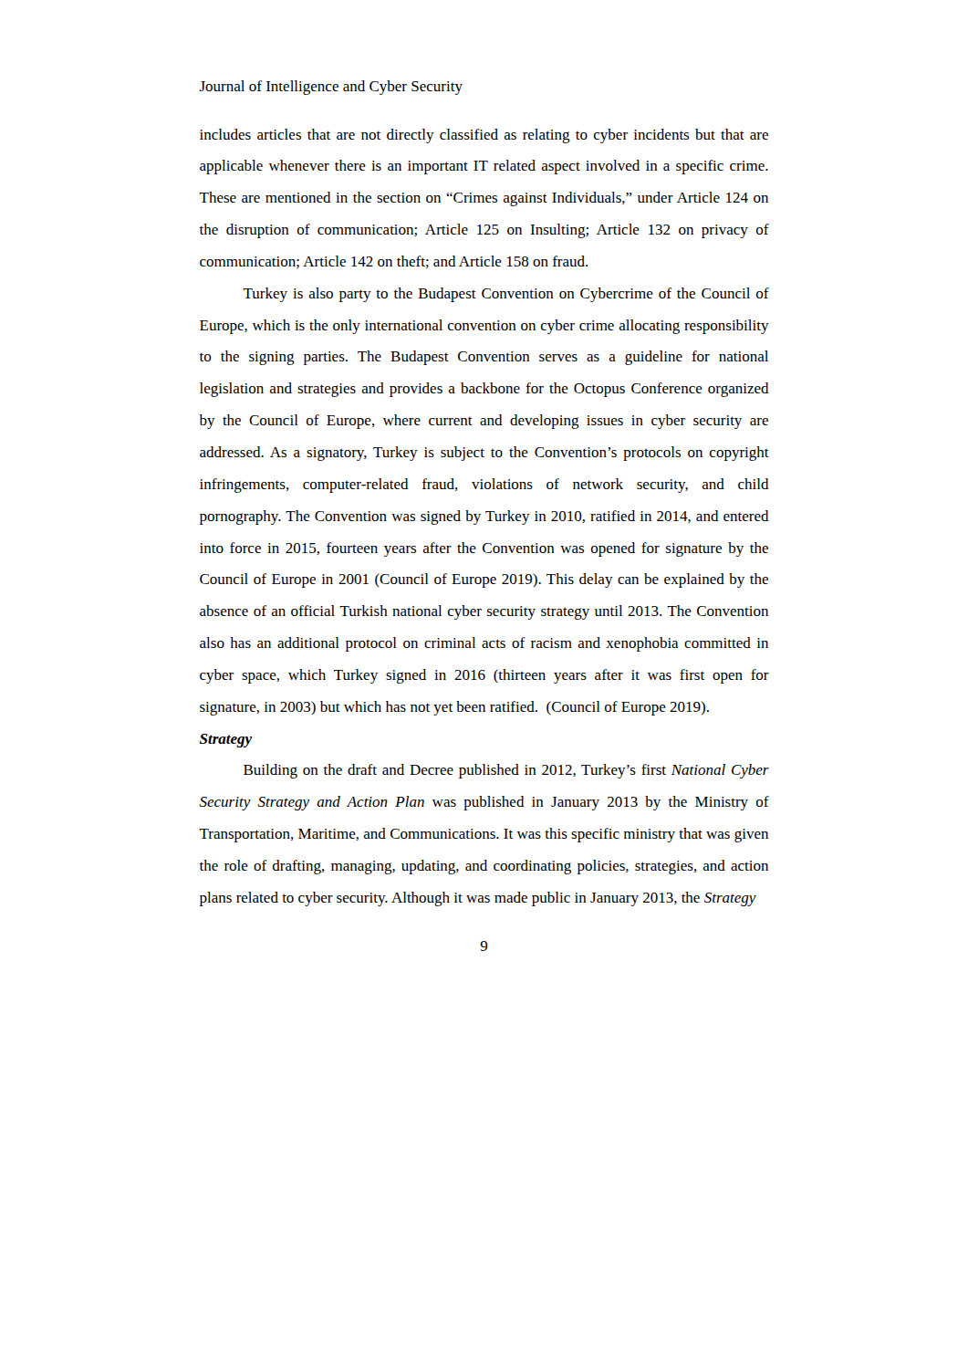Journal of Intelligence and Cyber Security
includes articles that are not directly classified as relating to cyber incidents but that are applicable whenever there is an important IT related aspect involved in a specific crime. These are mentioned in the section on “Crimes against Individuals,” under Article 124 on the disruption of communication; Article 125 on Insulting; Article 132 on privacy of communication; Article 142 on theft; and Article 158 on fraud.
Turkey is also party to the Budapest Convention on Cybercrime of the Council of Europe, which is the only international convention on cyber crime allocating responsibility to the signing parties. The Budapest Convention serves as a guideline for national legislation and strategies and provides a backbone for the Octopus Conference organized by the Council of Europe, where current and developing issues in cyber security are addressed. As a signatory, Turkey is subject to the Convention’s protocols on copyright infringements, computer-related fraud, violations of network security, and child pornography. The Convention was signed by Turkey in 2010, ratified in 2014, and entered into force in 2015, fourteen years after the Convention was opened for signature by the Council of Europe in 2001 (Council of Europe 2019). This delay can be explained by the absence of an official Turkish national cyber security strategy until 2013. The Convention also has an additional protocol on criminal acts of racism and xenophobia committed in cyber space, which Turkey signed in 2016 (thirteen years after it was first open for signature, in 2003) but which has not yet been ratified. (Council of Europe 2019).
Strategy
Building on the draft and Decree published in 2012, Turkey’s first National Cyber Security Strategy and Action Plan was published in January 2013 by the Ministry of Transportation, Maritime, and Communications. It was this specific ministry that was given the role of drafting, managing, updating, and coordinating policies, strategies, and action plans related to cyber security. Although it was made public in January 2013, the Strategy
9